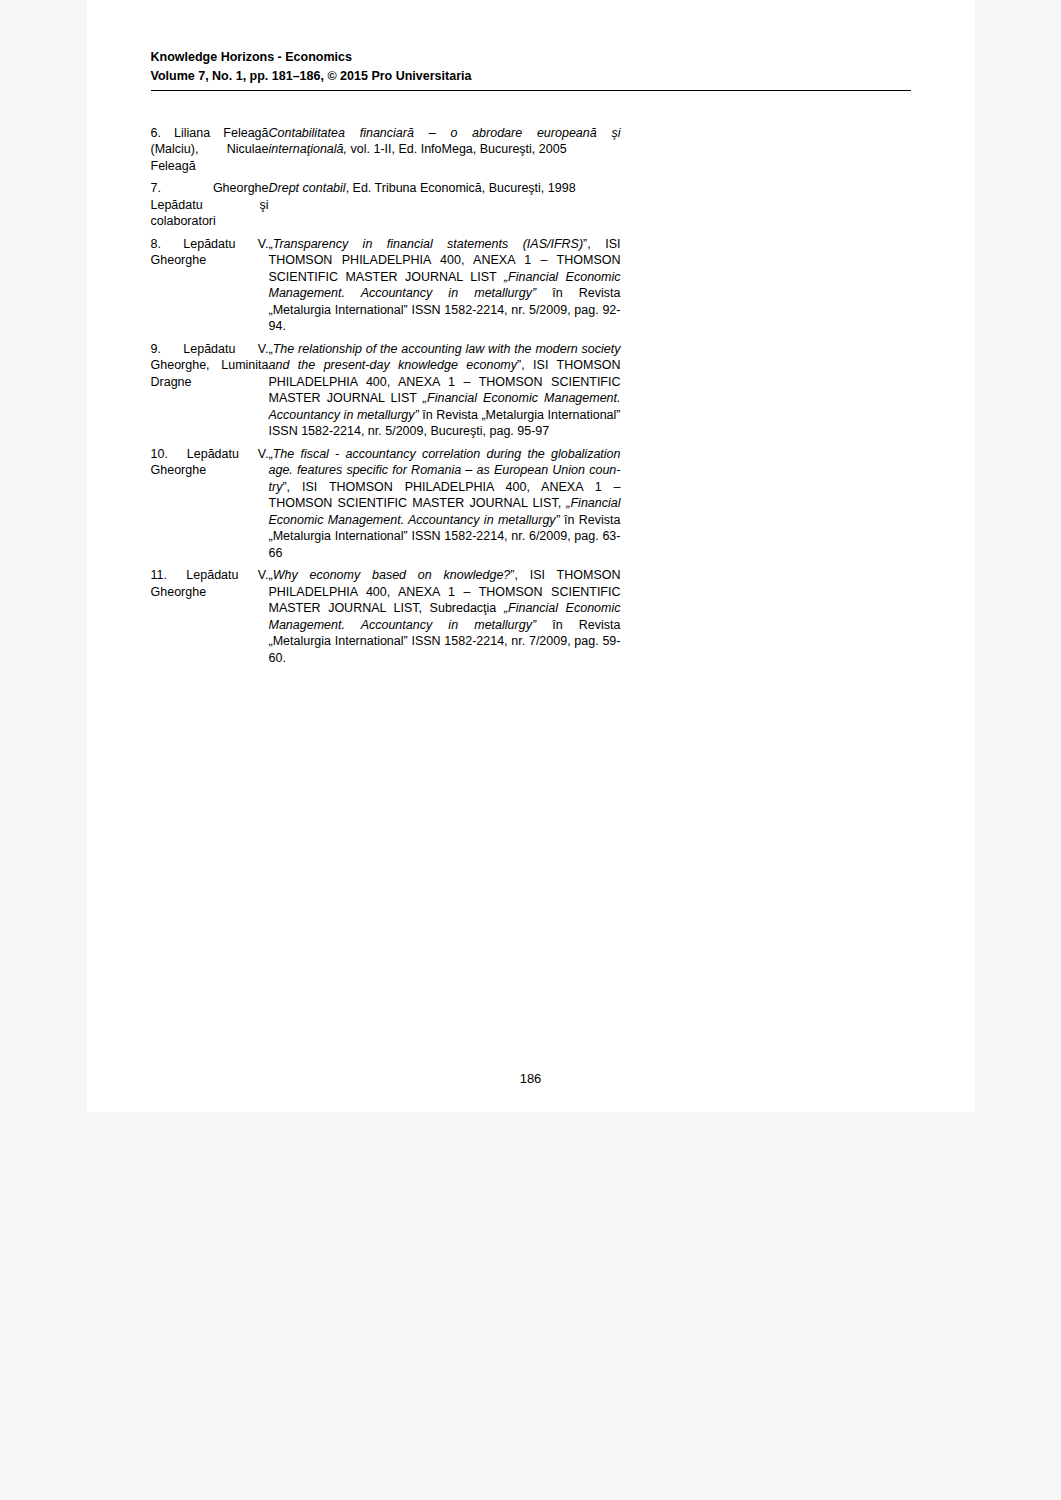Knowledge Horizons - Economics
Volume 7, No. 1, pp. 181–186, © 2015 Pro Universitaria
| 6. Liliana Feleagă (Malciu), Niculae Feleagă | Contabilitatea financiară – o abrodare europeană şi internaţională, vol. 1-II, Ed. InfoMega, Bucureşti, 2005 |
| 7. Gheorghe Lepădatu şi colaboratori | Drept contabil , Ed. Tribuna Economică, Bucureşti, 1998 |
| 8. Lepădatu V. Gheorghe | „ Transparency in financial statements (IAS/IFRS) ”, ISI THOMSON PHILADELPHIA 400, ANEXA 1 – THOMSON SCIENTIFIC MASTER JOURNAL LIST „Financial Economic Management. Accountancy in metallurgy” în Revista „Metalurgia International” ISSN 1582-2214, nr. 5/2009, pag. 92- 94. |
| 9. Lepădatu V. Gheorghe, Luminita Dragne | „ The relationship of the accounting law with the modern society and the present-day knowledge economy ”, ISI THOMSON PHILADELPHIA 400, ANEXA 1 – THOMSON SCIENTIFIC MASTER JOURNAL LIST „Financial Economic Management. Accountancy in metallurgy” în Revista „Metalurgia International” ISSN 1582-2214, nr. 5/2009, Bucureşti, pag. 95-97 |
| 10. Lepădatu V. Gheorghe | „ The fiscal - accountancy correlation during the globalization age. features specific for Romania – as European Union country ”, ISI THOMSON PHILADELPHIA 400, ANEXA 1 – THOMSON SCIENTIFIC MASTER JOURNAL LIST, „Financial Economic Management. Accountancy in metallurgy” în Revista „Metalurgia International” ISSN 1582-2214, nr. 6/2009, pag. 63- 66 |
| 11. Lepădatu V. Gheorghe | „ Why economy based on knowledge? ”, ISI THOMSON PHILADELPHIA 400, ANEXA 1 – THOMSON SCIENTIFIC MASTER JOURNAL LIST, Subredacţia „Financial Economic Management. Accountancy in metallurgy” în Revista „Metalurgia International” ISSN 1582-2214, nr. 7/2009, pag. 59-60. |
186